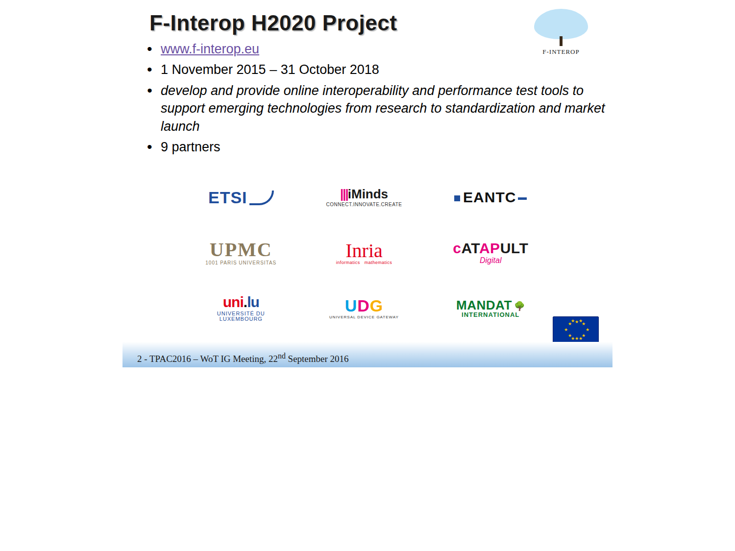F-Interop H2020 Project
F-INTEROP
www.f-interop.eu
1 November 2015 – 31 October 2018
develop and provide online interoperability and performance test tools to support emerging technologies from research to standardization and market launch
9 partners
| ETSI | /// iMinds CONNECT.INNOVATE.CREATE | EANTC |
| UPMC 1001 PARIS UNIVERSITAS | Inria informatics mathematics | c AT AP ULT Digital |
| uni . lu UNIVERSITÉ DU LUXEMBOURG | U D G UNIVERSAL DEVICE GATEWAY | MANDAT 🌳 INTERNATIONAL |
★ ★ ★ ★ ★ ★ ★ ★ ★ ★ ★ ★
2 - TPAC2016 – WoT IG Meeting, 22nd September 2016